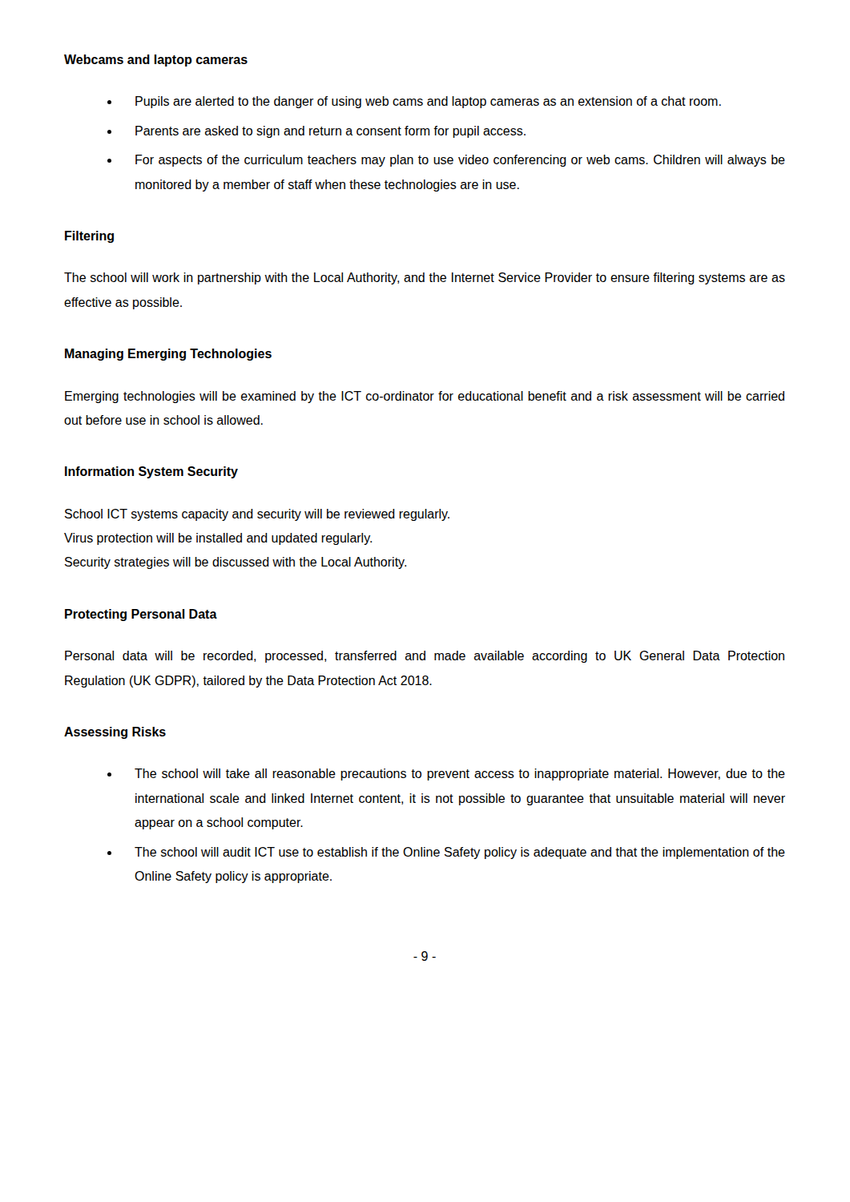Webcams and laptop cameras
Pupils are alerted to the danger of using web cams and laptop cameras as an extension of a chat room.
Parents are asked to sign and return a consent form for pupil access.
For aspects of the curriculum teachers may plan to use video conferencing or web cams. Children will always be monitored by a member of staff when these technologies are in use.
Filtering
The school will work in partnership with the Local Authority, and the Internet Service Provider to ensure filtering systems are as effective as possible.
Managing Emerging Technologies
Emerging technologies will be examined by the ICT co-ordinator for educational benefit and a risk assessment will be carried out before use in school is allowed.
Information System Security
School ICT systems capacity and security will be reviewed regularly.
Virus protection will be installed and updated regularly.
Security strategies will be discussed with the Local Authority.
Protecting Personal Data
Personal data will be recorded, processed, transferred and made available according to UK General Data Protection Regulation (UK GDPR), tailored by the Data Protection Act 2018.
Assessing Risks
The school will take all reasonable precautions to prevent access to inappropriate material. However, due to the international scale and linked Internet content, it is not possible to guarantee that unsuitable material will never appear on a school computer.
The school will audit ICT use to establish if the Online Safety policy is adequate and that the implementation of the Online Safety policy is appropriate.
- 9 -